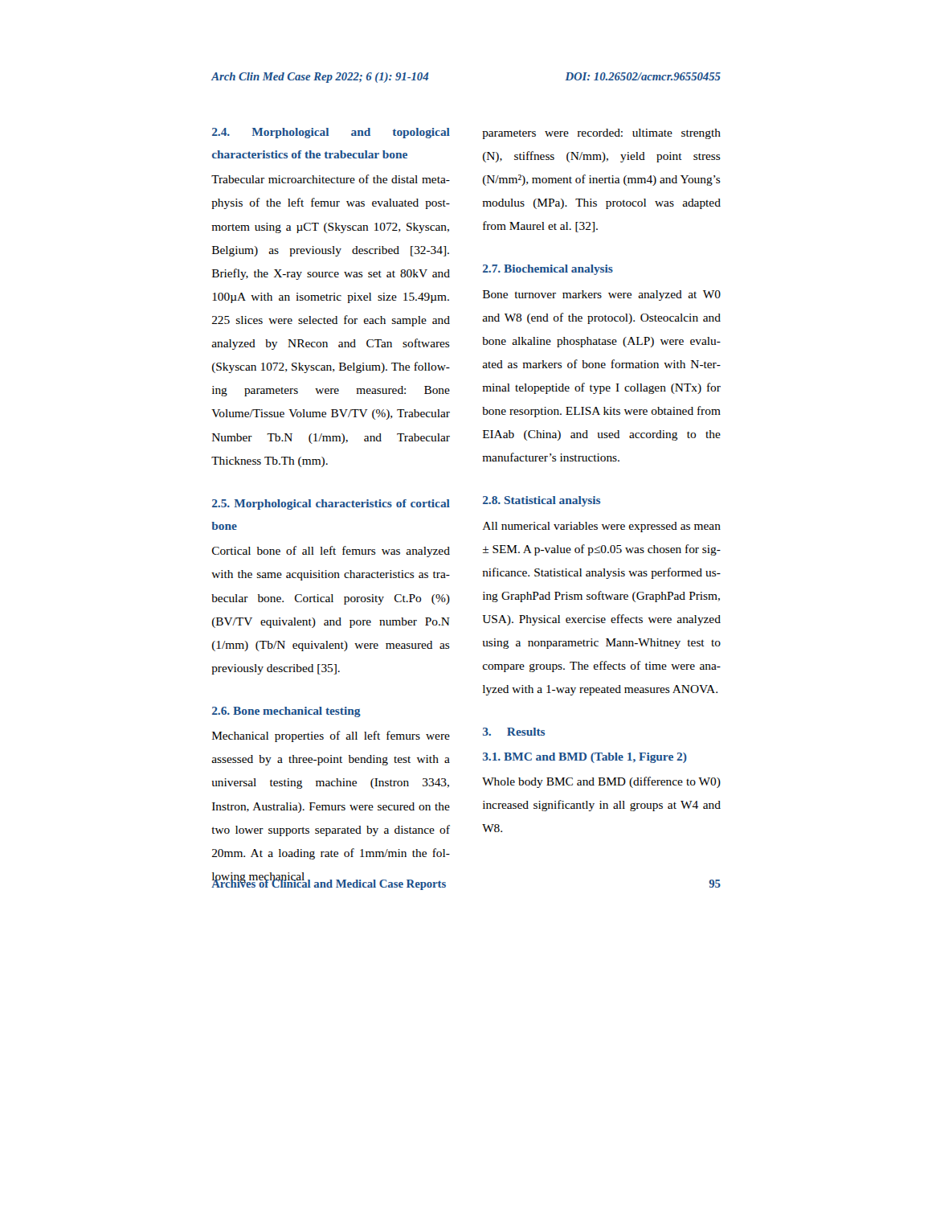Arch Clin Med Case Rep 2022; 6 (1): 91-104
DOI: 10.26502/acmcr.96550455
2.4. Morphological and topological characteristics of the trabecular bone
Trabecular microarchitecture of the distal metaphysis of the left femur was evaluated post-mortem using a µCT (Skyscan 1072, Skyscan, Belgium) as previously described [32-34]. Briefly, the X-ray source was set at 80kV and 100µA with an isometric pixel size 15.49µm. 225 slices were selected for each sample and analyzed by NRecon and CTan softwares (Skyscan 1072, Skyscan, Belgium). The following parameters were measured: Bone Volume/Tissue Volume BV/TV (%), Trabecular Number Tb.N (1/mm), and Trabecular Thickness Tb.Th (mm).
2.5. Morphological characteristics of cortical bone
Cortical bone of all left femurs was analyzed with the same acquisition characteristics as trabecular bone. Cortical porosity Ct.Po (%) (BV/TV equivalent) and pore number Po.N (1/mm) (Tb/N equivalent) were measured as previously described [35].
2.6. Bone mechanical testing
Mechanical properties of all left femurs were assessed by a three-point bending test with a universal testing machine (Instron 3343, Instron, Australia). Femurs were secured on the two lower supports separated by a distance of 20mm. At a loading rate of 1mm/min the following mechanical
parameters were recorded: ultimate strength (N), stiffness (N/mm), yield point stress (N/mm²), moment of inertia (mm4) and Young’s modulus (MPa). This protocol was adapted from Maurel et al. [32].
2.7. Biochemical analysis
Bone turnover markers were analyzed at W0 and W8 (end of the protocol). Osteocalcin and bone alkaline phosphatase (ALP) were evaluated as markers of bone formation with N-terminal telopeptide of type I collagen (NTx) for bone resorption. ELISA kits were obtained from EIAab (China) and used according to the manufacturer’s instructions.
2.8. Statistical analysis
All numerical variables were expressed as mean ± SEM. A p-value of p≤0.05 was chosen for significance. Statistical analysis was performed using GraphPad Prism software (GraphPad Prism, USA). Physical exercise effects were analyzed using a nonparametric Mann-Whitney test to compare groups. The effects of time were analyzed with a 1-way repeated measures ANOVA.
3. Results
3.1. BMC and BMD (Table 1, Figure 2)
Whole body BMC and BMD (difference to W0) increased significantly in all groups at W4 and W8.
Archives of Clinical and Medical Case Reports
95